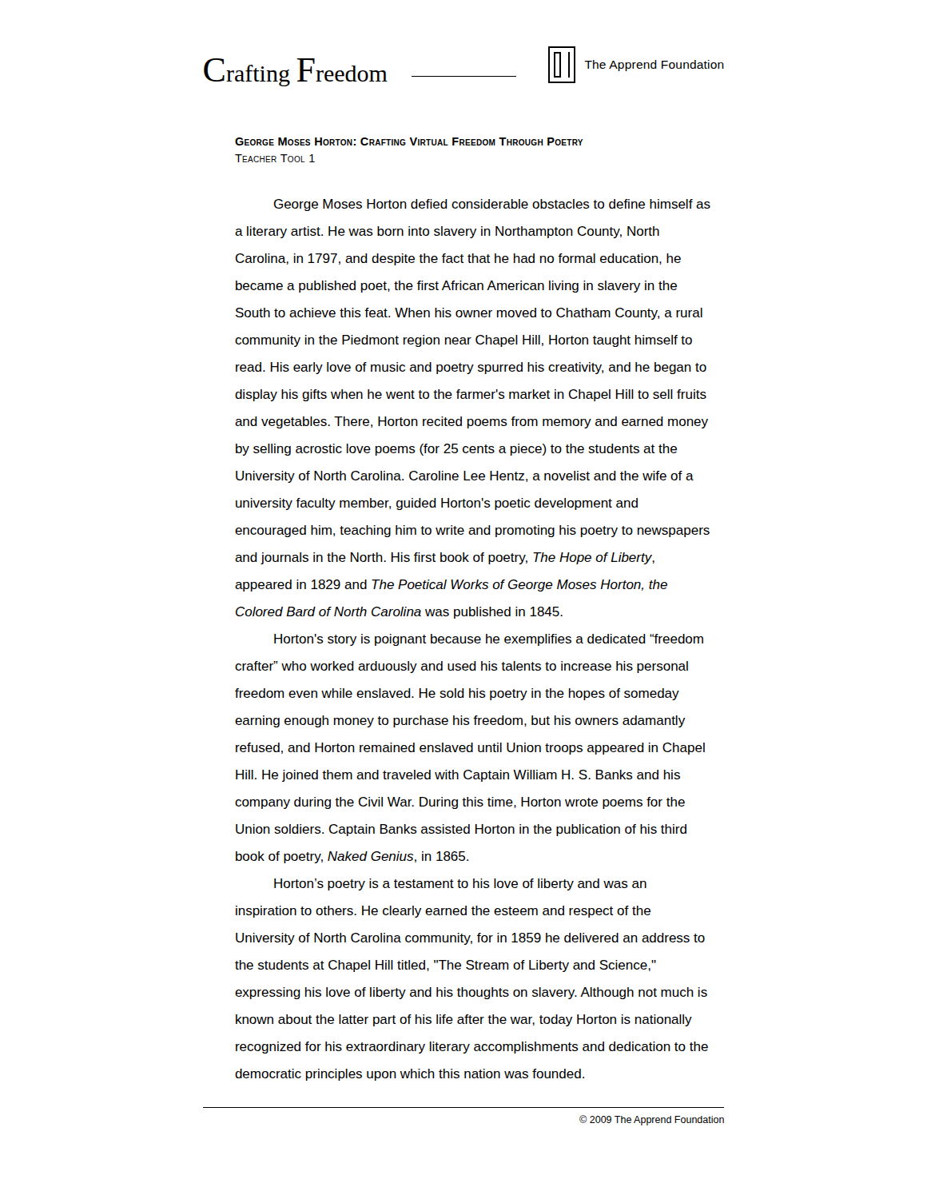Crafting Freedom
The Apprend Foundation
George Moses Horton: Crafting Virtual Freedom Through Poetry
Teacher Tool 1
George Moses Horton defied considerable obstacles to define himself as a literary artist. He was born into slavery in Northampton County, North Carolina, in 1797, and despite the fact that he had no formal education, he became a published poet, the first African American living in slavery in the South to achieve this feat. When his owner moved to Chatham County, a rural community in the Piedmont region near Chapel Hill, Horton taught himself to read. His early love of music and poetry spurred his creativity, and he began to display his gifts when he went to the farmer's market in Chapel Hill to sell fruits and vegetables. There, Horton recited poems from memory and earned money by selling acrostic love poems (for 25 cents a piece) to the students at the University of North Carolina. Caroline Lee Hentz, a novelist and the wife of a university faculty member, guided Horton's poetic development and encouraged him, teaching him to write and promoting his poetry to newspapers and journals in the North. His first book of poetry, The Hope of Liberty, appeared in 1829 and The Poetical Works of George Moses Horton, the Colored Bard of North Carolina was published in 1845.
Horton's story is poignant because he exemplifies a dedicated “freedom crafter” who worked arduously and used his talents to increase his personal freedom even while enslaved. He sold his poetry in the hopes of someday earning enough money to purchase his freedom, but his owners adamantly refused, and Horton remained enslaved until Union troops appeared in Chapel Hill. He joined them and traveled with Captain William H. S. Banks and his company during the Civil War. During this time, Horton wrote poems for the Union soldiers. Captain Banks assisted Horton in the publication of his third book of poetry, Naked Genius, in 1865.
Horton’s poetry is a testament to his love of liberty and was an inspiration to others. He clearly earned the esteem and respect of the University of North Carolina community, for in 1859 he delivered an address to the students at Chapel Hill titled, "The Stream of Liberty and Science," expressing his love of liberty and his thoughts on slavery. Although not much is known about the latter part of his life after the war, today Horton is nationally recognized for his extraordinary literary accomplishments and dedication to the democratic principles upon which this nation was founded.
© 2009 The Apprend Foundation